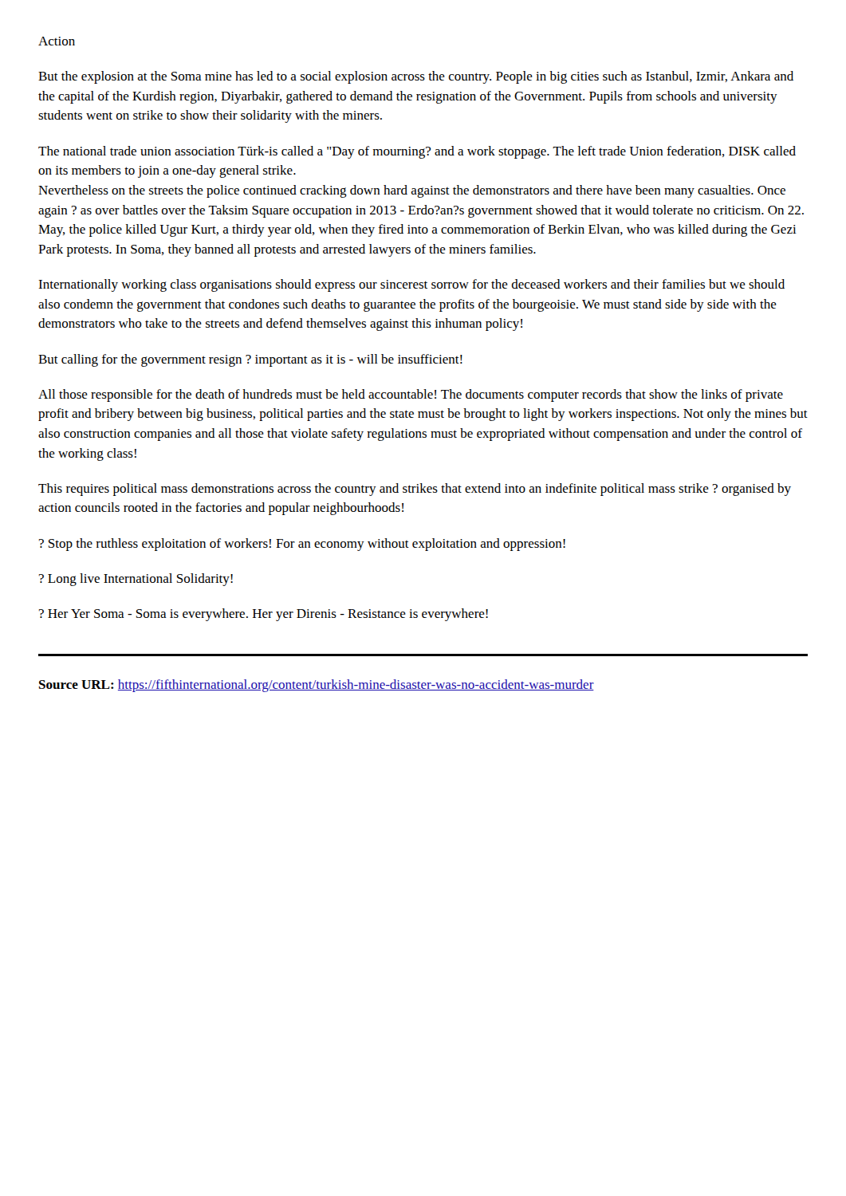Action
But the explosion at the Soma mine has led to a social explosion across the country. People in big cities such as Istanbul, Izmir, Ankara and the capital of the Kurdish region, Diyarbakir, gathered to demand the resignation of the Government. Pupils from schools and university students went on strike to show their solidarity with the miners.
The national trade union association Türk-is called a "Day of mourning? and a work stoppage. The left trade Union federation, DISK called on its members to join a one-day general strike.
Nevertheless on the streets the police continued cracking down hard against the demonstrators and there have been many casualties. Once again ? as over battles over the Taksim Square occupation in 2013 - Erdo?an?s government showed that it would tolerate no criticism. On 22. May, the police killed Ugur Kurt, a thirdy year old, when they fired into a commemoration of Berkin Elvan, who was killed during the Gezi Park protests. In Soma, they banned all protests and arrested lawyers of the miners families.
Internationally working class organisations should express our sincerest sorrow for the deceased workers and their families but we should also condemn the government that condones such deaths to guarantee the profits of the bourgeoisie. We must stand side by side with the demonstrators who take to the streets and defend themselves against this inhuman policy!
But calling for the government resign ? important as it is - will be insufficient!
All those responsible for the death of hundreds must be held accountable! The documents computer records that show the links of private profit and bribery between big business, political parties and the state must be brought to light by workers inspections. Not only the mines but also construction companies and all those that violate safety regulations must be expropriated without compensation and under the control of the working class!
This requires political mass demonstrations across the country and strikes that extend into an indefinite political mass strike ? organised by action councils rooted in the factories and popular neighbourhoods!
? Stop the ruthless exploitation of workers! For an economy without exploitation and oppression!
? Long live International Solidarity!
? Her Yer Soma - Soma is everywhere. Her yer Direnis - Resistance is everywhere!
Source URL: https://fifthinternational.org/content/turkish-mine-disaster-was-no-accident-was-murder